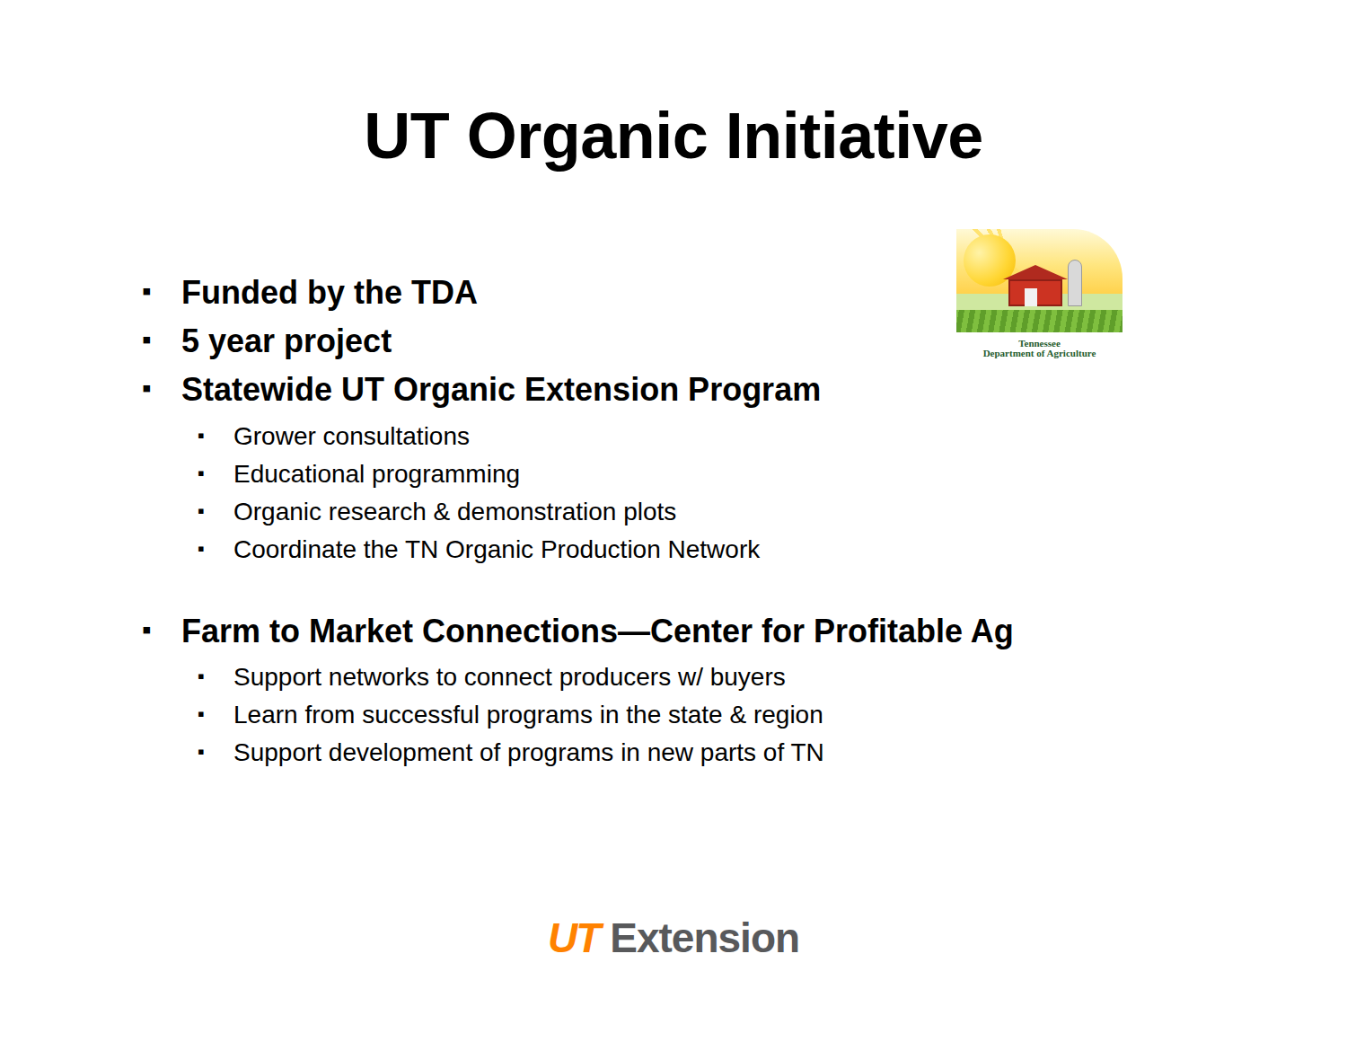UT Organic Initiative
Tennessee
Department of Agriculture
Funded by the TDA
5 year project
Statewide UT Organic Extension Program
Grower consultations
Educational programming
Organic research & demonstration plots
Coordinate the TN Organic Production Network
Farm to Market Connections—Center for Profitable Ag
Support networks to connect producers w/ buyers
Learn from successful programs in the state & region
Support development of programs in new parts of TN
UT Extension